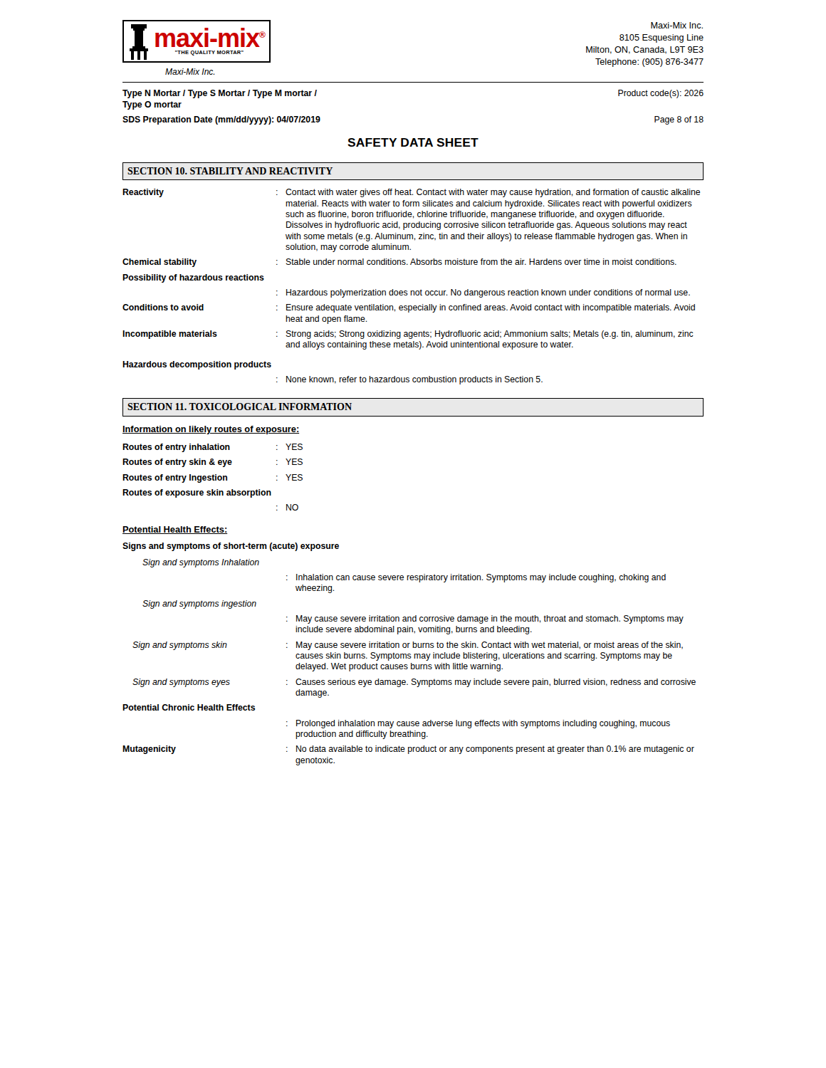maxi-mix®
"THE QUALITY MORTAR"
Maxi-Mix Inc.
Maxi-Mix Inc.
8105 Esquesing Line
Milton, ON, Canada, L9T 9E3
Telephone: (905) 876-3477
Type N Mortar / Type S Mortar / Type M mortar /
Type O mortar
Product code(s): 2026
SDS Preparation Date (mm/dd/yyyy): 04/07/2019
Page 8 of 18
SAFETY DATA SHEET
SECTION 10. STABILITY AND REACTIVITY
| Reactivity | : | Contact with water gives off heat. Contact with water may cause hydration, and formation of caustic alkaline material. Reacts with water to form silicates and calcium hydroxide. Silicates react with powerful oxidizers such as fluorine, boron trifluoride, chlorine trifluoride, manganese trifluoride, and oxygen difluoride. Dissolves in hydrofluoric acid, producing corrosive silicon tetrafluoride gas. Aqueous solutions may react with some metals (e.g. Aluminum, zinc, tin and their alloys) to release flammable hydrogen gas. When in solution, may corrode aluminum. |
| Chemical stability | : | Stable under normal conditions. Absorbs moisture from the air. Hardens over time in moist conditions. |
| Possibility of hazardous reactions |
| | : | Hazardous polymerization does not occur. No dangerous reaction known under conditions of normal use. |
| Conditions to avoid | : | Ensure adequate ventilation, especially in confined areas. Avoid contact with incompatible materials. Avoid heat and open flame. |
| Incompatible materials | : | Strong acids; Strong oxidizing agents; Hydrofluoric acid; Ammonium salts; Metals (e.g. tin, aluminum, zinc and alloys containing these metals). Avoid unintentional exposure to water. |
| Hazardous decomposition products |
| | : | None known, refer to hazardous combustion products in Section 5. |
SECTION 11. TOXICOLOGICAL INFORMATION
Information on likely routes of exposure:
| Routes of entry inhalation | : | YES |
| Routes of entry skin & eye | : | YES |
| Routes of entry Ingestion | : | YES |
| Routes of exposure skin absorption |
| | : | NO |
Potential Health Effects:
Signs and symptoms of short-term (acute) exposure
| Sign and symptoms Inhalation |
| | : | Inhalation can cause severe respiratory irritation. Symptoms may include coughing, choking and wheezing. |
| Sign and symptoms ingestion |
| | : | May cause severe irritation and corrosive damage in the mouth, throat and stomach. Symptoms may include severe abdominal pain, vomiting, burns and bleeding. |
| Sign and symptoms skin | : | May cause severe irritation or burns to the skin. Contact with wet material, or moist areas of the skin, causes skin burns. Symptoms may include blistering, ulcerations and scarring. Symptoms may be delayed. Wet product causes burns with little warning. |
| Sign and symptoms eyes | : | Causes serious eye damage. Symptoms may include severe pain, blurred vision, redness and corrosive damage. |
| Potential Chronic Health Effects |
| | : | Prolonged inhalation may cause adverse lung effects with symptoms including coughing, mucous production and difficulty breathing. |
| Mutagenicity | : | No data available to indicate product or any components present at greater than 0.1% are mutagenic or genotoxic. |